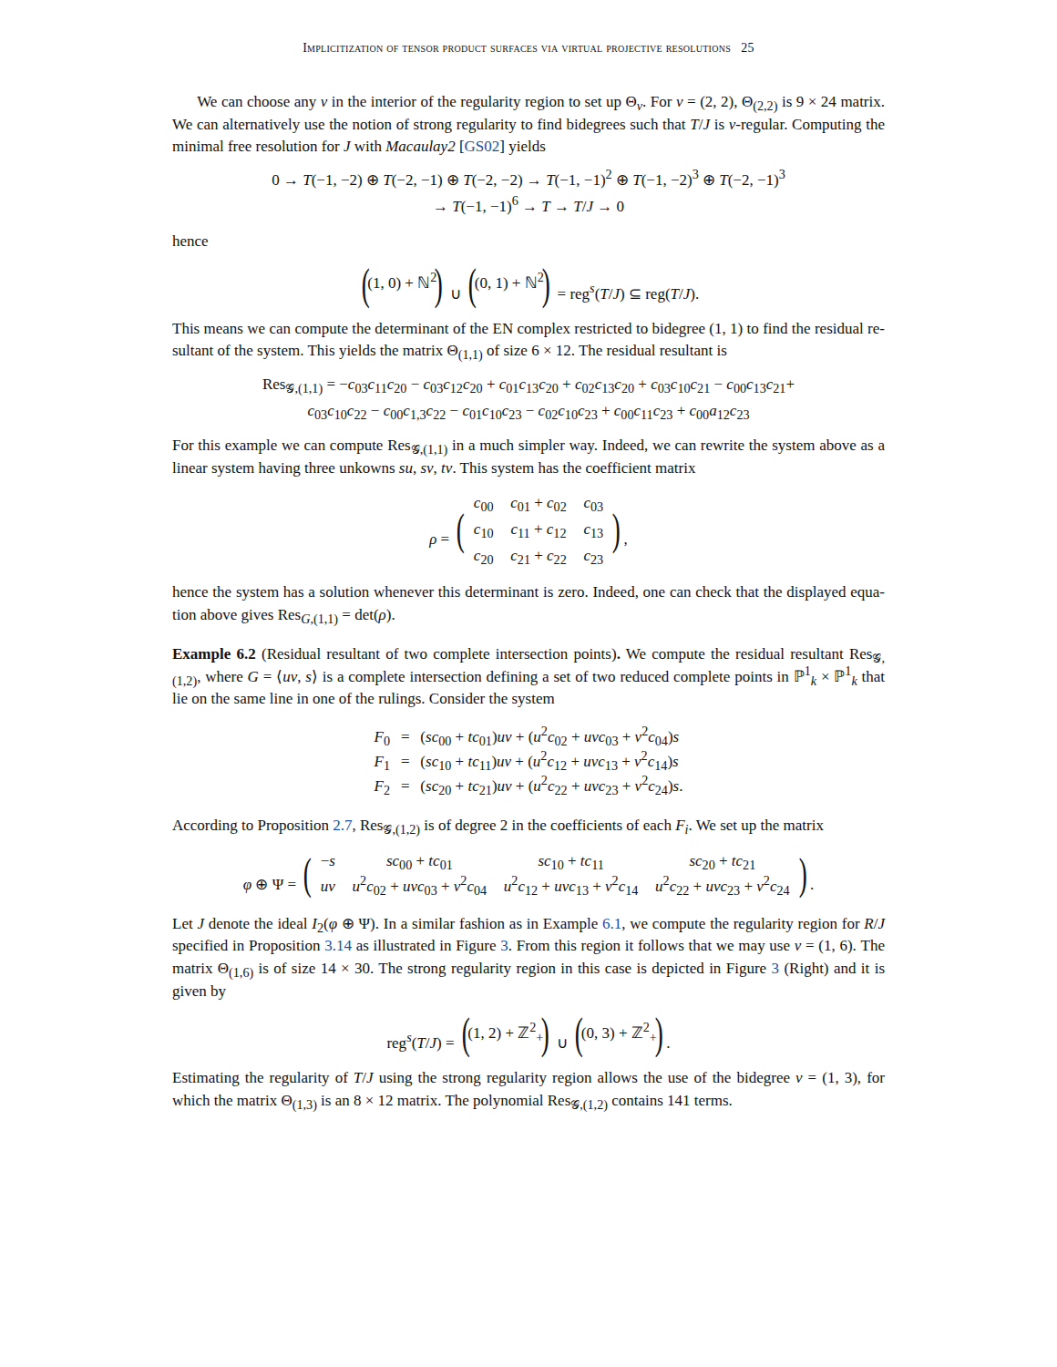Implicitization of tensor product surfaces via virtual projective resolutions 25
We can choose any ν in the interior of the regularity region to set up Θν. For ν = (2, 2), Θ(2,2) is 9 × 24 matrix. We can alternatively use the notion of strong regularity to find bidegrees such that T/J is ν-regular. Computing the minimal free resolution for J with Macaulay2 [GS02] yields
0 → T(−1, −2) ⊕ T(−2, −1) ⊕ T(−2, −2) → T(−1, −1)2 ⊕ T(−1, −2)3 ⊕ T(−2, −1)3 → T(−1, −1)6 → T → T/J → 0
hence
((1, 0) + ℕ2) ∪ ((0, 1) + ℕ2) = regs(T/J) ⊆ reg(T/J).
This means we can compute the determinant of the EN complex restricted to bidegree (1, 1) to find the residual resultant of the system. This yields the matrix Θ(1,1) of size 6 × 12. The residual resultant is
Res𝒢,(1,1) = −c03c11c20 − c03c12c20 + c01c13c20 + c02c13c20 + c03c10c21 − c00c13c21+ c03c10c22 − c00c1,3c22 − c01c10c23 − c02c10c23 + c00c11c23 + c00a12c23
For this example we can compute Res𝒢,(1,1) in a much simpler way. Indeed, we can rewrite the system above as a linear system having three unkowns su, sv, tv. This system has the coefficient matrix
ρ = (
| c 00 | c 01 + c 02 | c 03 |
| c 10 | c 11 + c 12 | c 13 |
| c 20 | c 21 + c 22 | c 23 |
) ,
hence the system has a solution whenever this determinant is zero. Indeed, one can check that the displayed equation above gives ResG,(1,1) = det(ρ).
Example 6.2 (Residual resultant of two complete intersection points). We compute the residual resultant Res𝒢,(1,2), where G = ⟨uv, s⟩ is a complete intersection defining a set of two reduced complete points in ℙ1k × ℙ1k that lie on the same line in one of the rulings. Consider the system
| F 0 | = | ( sc 00 + tc 01 ) uv + ( u 2 c 02 + uvc 03 + v 2 c 04 ) s |
| F 1 | = | ( sc 10 + tc 11 ) uv + ( u 2 c 12 + uvc 13 + v 2 c 14 ) s |
| F 2 | = | ( sc 20 + tc 21 ) uv + ( u 2 c 22 + uvc 23 + v 2 c 24 ) s . |
According to Proposition 2.7, Res𝒢,(1,2) is of degree 2 in the coefficients of each Fi. We set up the matrix
φ ⊕ Ψ = (
| − s | sc 00 + tc 01 | sc 10 + tc 11 | sc 20 + tc 21 |
| uv | u 2 c 02 + uvc 03 + v 2 c 04 | u 2 c 12 + uvc 13 + v 2 c 14 | u 2 c 22 + uvc 23 + v 2 c 24 |
) .
Let J denote the ideal I2(φ ⊕ Ψ). In a similar fashion as in Example 6.1, we compute the regularity region for R/J specified in Proposition 3.14 as illustrated in Figure 3. From this region it follows that we may use ν = (1, 6). The matrix Θ(1,6) is of size 14 × 30. The strong regularity region in this case is depicted in Figure 3 (Right) and it is given by
regs(T/J) = ((1, 2) + ℤ2+) ∪ ((0, 3) + ℤ2+).
Estimating the regularity of T/J using the strong regularity region allows the use of the bidegree ν = (1, 3), for which the matrix Θ(1,3) is an 8 × 12 matrix. The polynomial Res𝒢,(1,2) contains 141 terms.